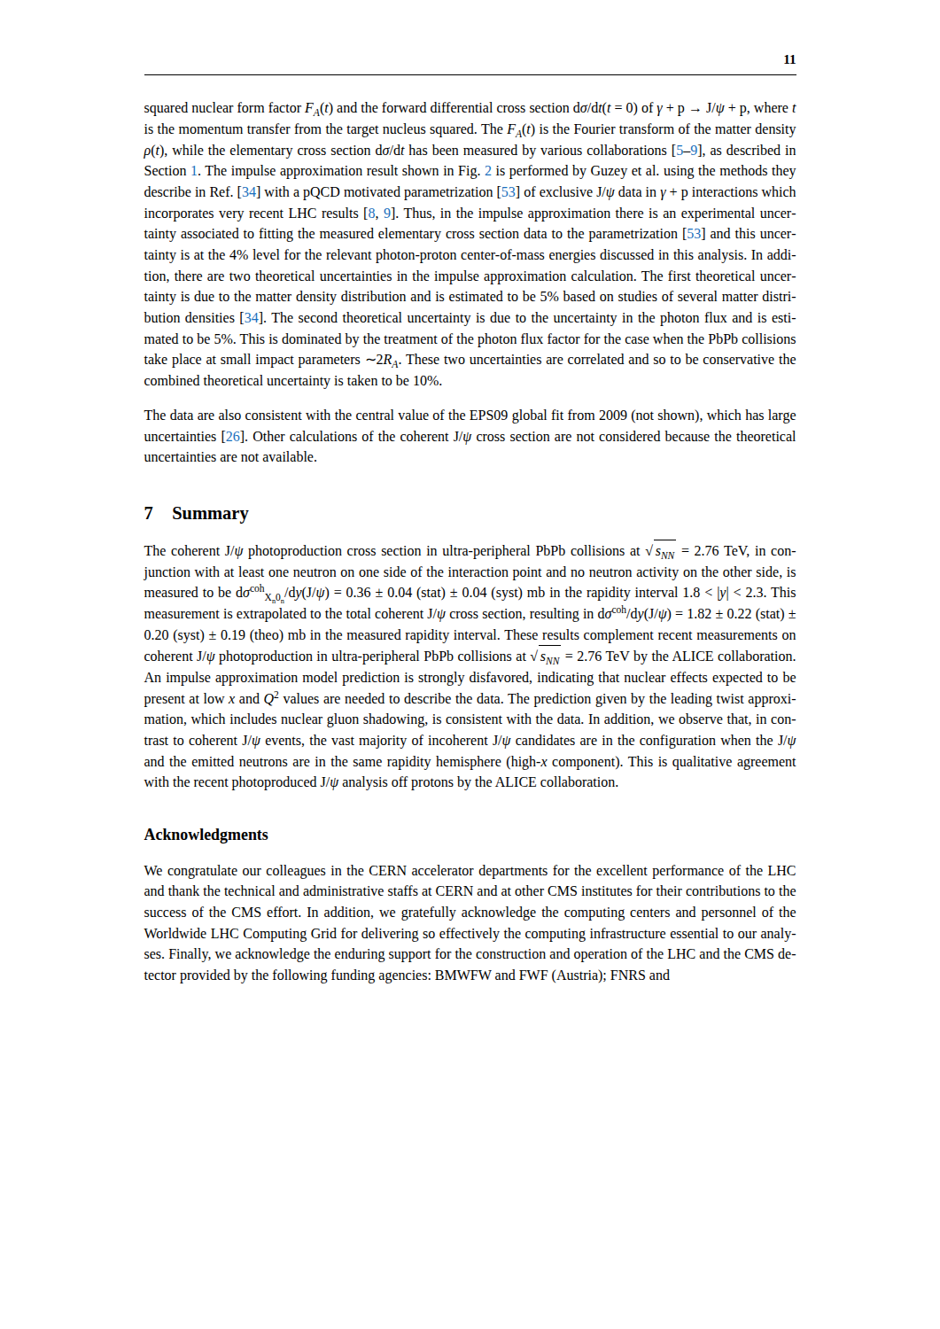11
squared nuclear form factor FA(t) and the forward differential cross section dσ/dt(t = 0) of γ + p → J/ψ + p, where t is the momentum transfer from the target nucleus squared. The FA(t) is the Fourier transform of the matter density ρ(t), while the elementary cross section dσ/dt has been measured by various collaborations [5–9], as described in Section 1. The impulse approximation result shown in Fig. 2 is performed by Guzey et al. using the methods they describe in Ref. [34] with a pQCD motivated parametrization [53] of exclusive J/ψ data in γ + p interactions which incorporates very recent LHC results [8, 9]. Thus, in the impulse approximation there is an experimental uncertainty associated to fitting the measured elementary cross section data to the parametrization [53] and this uncertainty is at the 4% level for the relevant photon-proton center-of-mass energies discussed in this analysis. In addition, there are two theoretical uncertainties in the impulse approximation calculation. The first theoretical uncertainty is due to the matter density distribution and is estimated to be 5% based on studies of several matter distribution densities [34]. The second theoretical uncertainty is due to the uncertainty in the photon flux and is estimated to be 5%. This is dominated by the treatment of the photon flux factor for the case when the PbPb collisions take place at small impact parameters ∼2RA. These two uncertainties are correlated and so to be conservative the combined theoretical uncertainty is taken to be 10%.
The data are also consistent with the central value of the EPS09 global fit from 2009 (not shown), which has large uncertainties [26]. Other calculations of the coherent J/ψ cross section are not considered because the theoretical uncertainties are not available.
7 Summary
The coherent J/ψ photoproduction cross section in ultra-peripheral PbPb collisions at √sNN = 2.76 TeV, in conjunction with at least one neutron on one side of the interaction point and no neutron activity on the other side, is measured to be dσcohXn0n/dy(J/ψ) = 0.36 ± 0.04 (stat) ± 0.04 (syst) mb in the rapidity interval 1.8 < |y| < 2.3. This measurement is extrapolated to the total coherent J/ψ cross section, resulting in dσcoh/dy(J/ψ) = 1.82 ± 0.22 (stat) ± 0.20 (syst) ± 0.19 (theo) mb in the measured rapidity interval. These results complement recent measurements on coherent J/ψ photoproduction in ultra-peripheral PbPb collisions at √sNN = 2.76 TeV by the ALICE collaboration. An impulse approximation model prediction is strongly disfavored, indicating that nuclear effects expected to be present at low x and Q2 values are needed to describe the data. The prediction given by the leading twist approximation, which includes nuclear gluon shadowing, is consistent with the data. In addition, we observe that, in contrast to coherent J/ψ events, the vast majority of incoherent J/ψ candidates are in the configuration when the J/ψ and the emitted neutrons are in the same rapidity hemisphere (high-x component). This is qualitative agreement with the recent photoproduced J/ψ analysis off protons by the ALICE collaboration.
Acknowledgments
We congratulate our colleagues in the CERN accelerator departments for the excellent performance of the LHC and thank the technical and administrative staffs at CERN and at other CMS institutes for their contributions to the success of the CMS effort. In addition, we gratefully acknowledge the computing centers and personnel of the Worldwide LHC Computing Grid for delivering so effectively the computing infrastructure essential to our analyses. Finally, we acknowledge the enduring support for the construction and operation of the LHC and the CMS detector provided by the following funding agencies: BMWFW and FWF (Austria); FNRS and